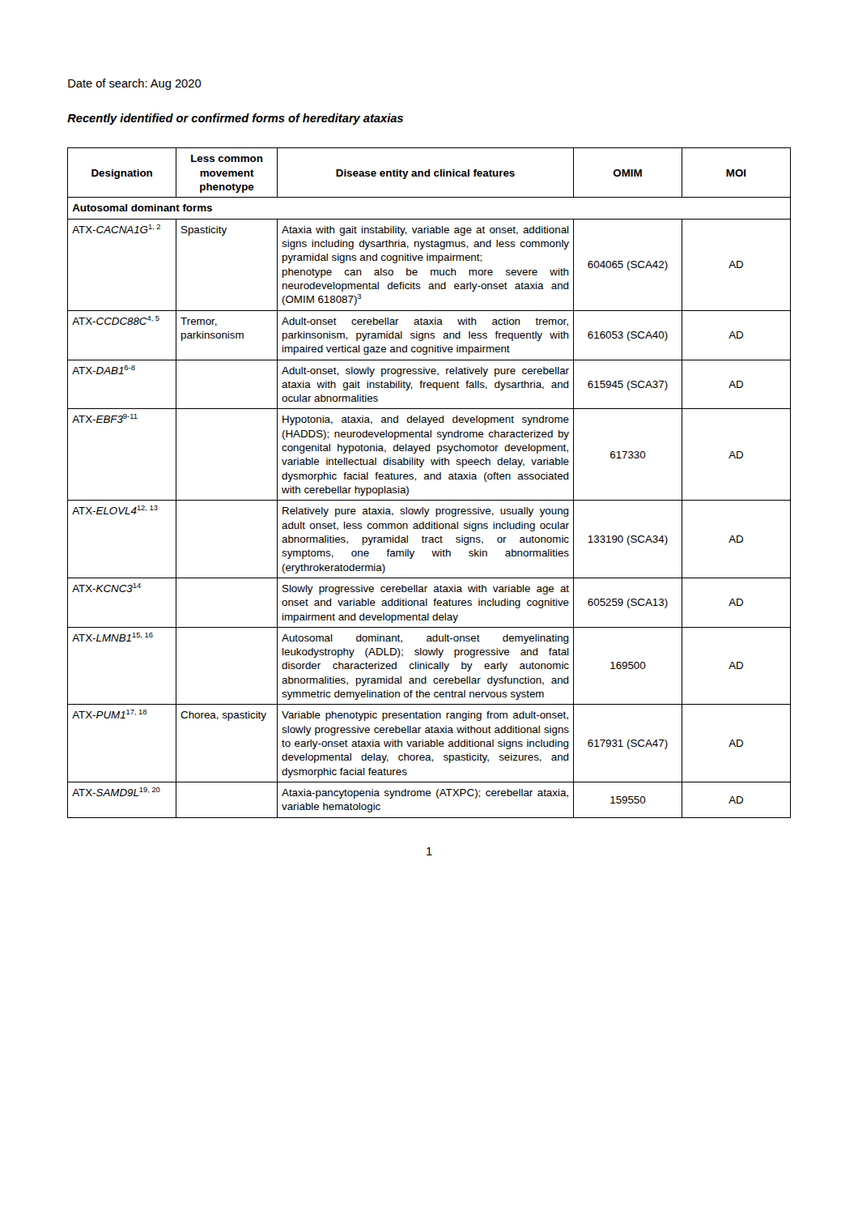Date of search: Aug 2020
Recently identified or confirmed forms of hereditary ataxias
| Designation | Less common movement phenotype | Disease entity and clinical features | OMIM | MOI |
| --- | --- | --- | --- | --- |
| Autosomal dominant forms |
| ATX- CACNA1G 1, 2 | Spasticity | Ataxia with gait instability, variable age at onset, additional signs including dysarthria, nystagmus, and less commonly pyramidal signs and cognitive impairment; phenotype can also be much more severe with neurodevelopmental deficits and early-onset ataxia and (OMIM 618087) 3 | 604065 (SCA42) | AD |
| ATX- CCDC88C 4, 5 | Tremor, parkinsonism | Adult-onset cerebellar ataxia with action tremor, parkinsonism, pyramidal signs and less frequently with impaired vertical gaze and cognitive impairment | 616053 (SCA40) | AD |
| ATX- DAB1 6-8 | | Adult-onset, slowly progressive, relatively pure cerebellar ataxia with gait instability, frequent falls, dysarthria, and ocular abnormalities | 615945 (SCA37) | AD |
| ATX- EBF3 9-11 | | Hypotonia, ataxia, and delayed development syndrome (HADDS); neurodevelopmental syndrome characterized by congenital hypotonia, delayed psychomotor development, variable intellectual disability with speech delay, variable dysmorphic facial features, and ataxia (often associated with cerebellar hypoplasia) | 617330 | AD |
| ATX- ELOVL4 12, 13 | | Relatively pure ataxia, slowly progressive, usually young adult onset, less common additional signs including ocular abnormalities, pyramidal tract signs, or autonomic symptoms, one family with skin abnormalities (erythrokeratodermia) | 133190 (SCA34) | AD |
| ATX- KCNC3 14 | | Slowly progressive cerebellar ataxia with variable age at onset and variable additional features including cognitive impairment and developmental delay | 605259 (SCA13) | AD |
| ATX- LMNB1 15, 16 | | Autosomal dominant, adult-onset demyelinating leukodystrophy (ADLD); slowly progressive and fatal disorder characterized clinically by early autonomic abnormalities, pyramidal and cerebellar dysfunction, and symmetric demyelination of the central nervous system | 169500 | AD |
| ATX- PUM1 17, 18 | Chorea, spasticity | Variable phenotypic presentation ranging from adult-onset, slowly progressive cerebellar ataxia without additional signs to early-onset ataxia with variable additional signs including developmental delay, chorea, spasticity, seizures, and dysmorphic facial features | 617931 (SCA47) | AD |
| ATX- SAMD9L 19, 20 | | Ataxia-pancytopenia syndrome (ATXPC); cerebellar ataxia, variable hematologic | 159550 | AD |
1